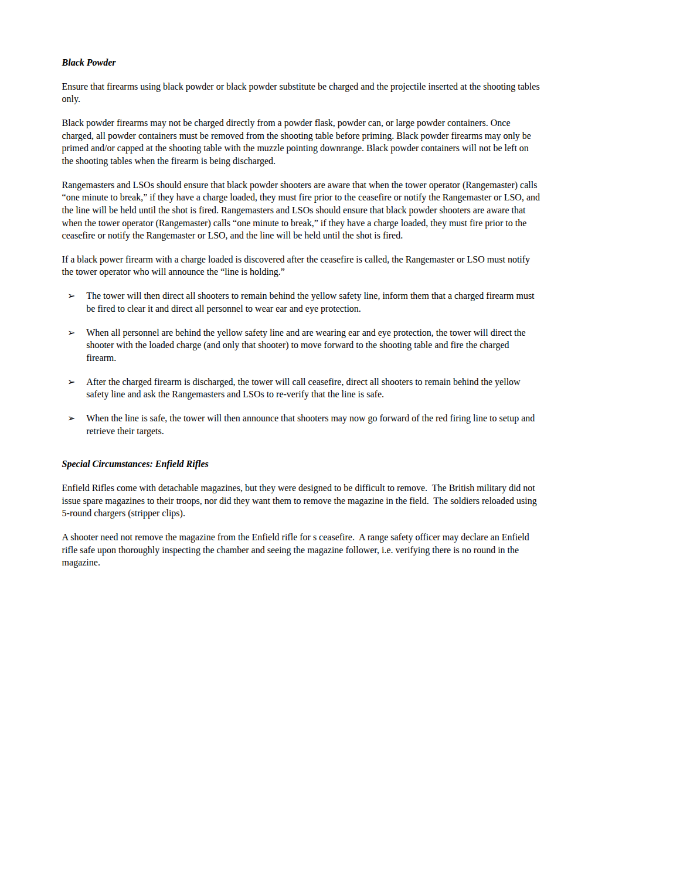Black Powder
Ensure that firearms using black powder or black powder substitute be charged and the projectile inserted at the shooting tables only.
Black powder firearms may not be charged directly from a powder flask, powder can, or large powder containers. Once charged, all powder containers must be removed from the shooting table before priming. Black powder firearms may only be primed and/or capped at the shooting table with the muzzle pointing downrange. Black powder containers will not be left on the shooting tables when the firearm is being discharged.
Rangemasters and LSOs should ensure that black powder shooters are aware that when the tower operator (Rangemaster) calls “one minute to break,” if they have a charge loaded, they must fire prior to the ceasefire or notify the Rangemaster or LSO, and the line will be held until the shot is fired. Rangemasters and LSOs should ensure that black powder shooters are aware that when the tower operator (Rangemaster) calls “one minute to break,” if they have a charge loaded, they must fire prior to the ceasefire or notify the Rangemaster or LSO, and the line will be held until the shot is fired.
If a black power firearm with a charge loaded is discovered after the ceasefire is called, the Rangemaster or LSO must notify the tower operator who will announce the “line is holding.”
The tower will then direct all shooters to remain behind the yellow safety line, inform them that a charged firearm must be fired to clear it and direct all personnel to wear ear and eye protection.
When all personnel are behind the yellow safety line and are wearing ear and eye protection, the tower will direct the shooter with the loaded charge (and only that shooter) to move forward to the shooting table and fire the charged firearm.
After the charged firearm is discharged, the tower will call ceasefire, direct all shooters to remain behind the yellow safety line and ask the Rangemasters and LSOs to re-verify that the line is safe.
When the line is safe, the tower will then announce that shooters may now go forward of the red firing line to setup and retrieve their targets.
Special Circumstances: Enfield Rifles
Enfield Rifles come with detachable magazines, but they were designed to be difficult to remove. The British military did not issue spare magazines to their troops, nor did they want them to remove the magazine in the field. The soldiers reloaded using 5-round chargers (stripper clips).
A shooter need not remove the magazine from the Enfield rifle for s ceasefire. A range safety officer may declare an Enfield rifle safe upon thoroughly inspecting the chamber and seeing the magazine follower, i.e. verifying there is no round in the magazine.